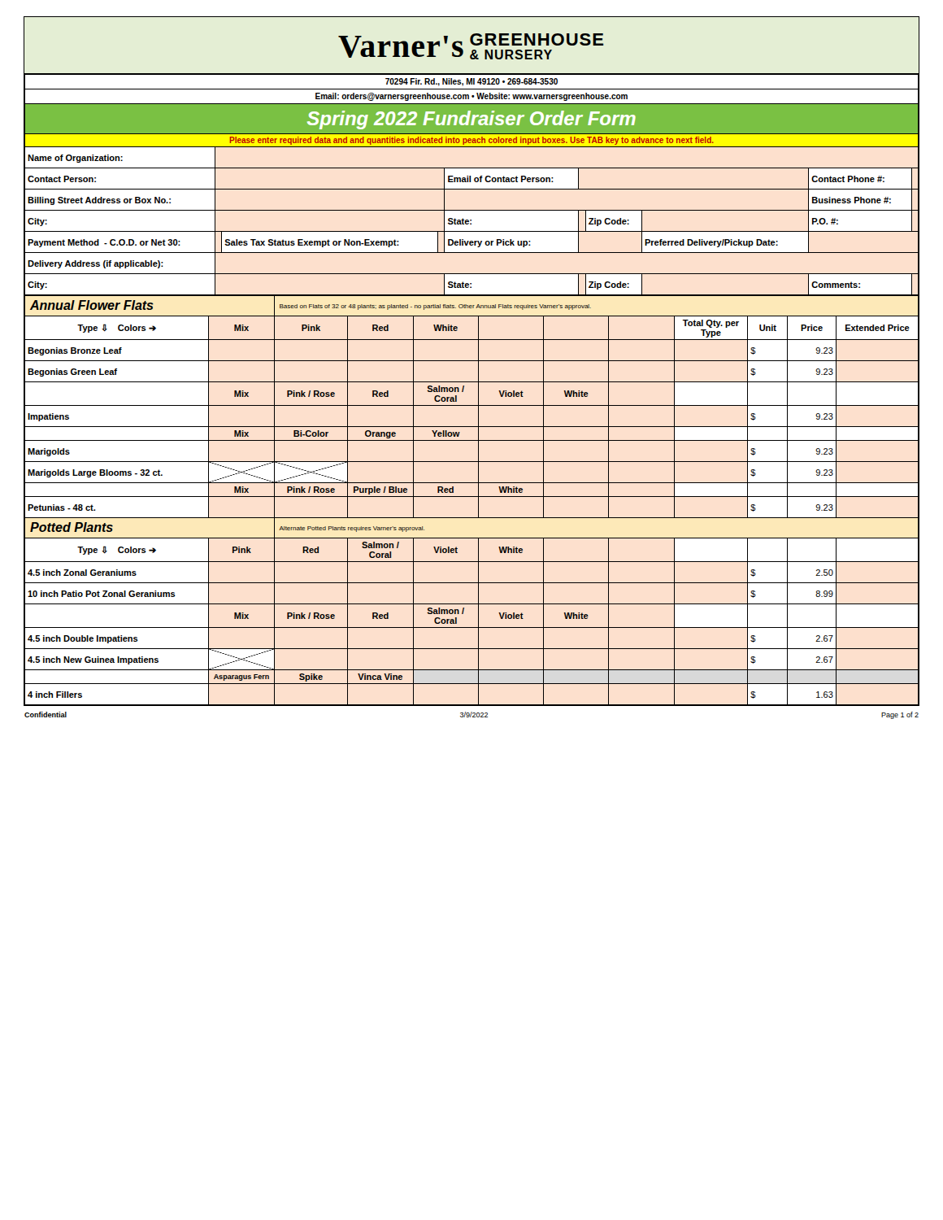Varner's GREENHOUSE
& NURSERY
| 70294 Fir. Rd., Niles, MI 49120 • 269-684-3530 |
| Email: orders@varnersgreenhouse.com • Website: www.varnersgreenhouse.com |
| Spring 2022 Fundraiser Order Form |
| Please enter required data and and quantities indicated into peach colored input boxes. Use TAB key to advance to next field. |
| Name of Organization: | |
| Contact Person: | | Email of Contact Person: | | Contact Phone #: | |
| Billing Street Address or Box No.: | | | Business Phone #: | |
| City: | | State: | | Zip Code: | | P.O. #: | |
| Payment Method - C.O.D. or Net 30: | | Sales Tax Status Exempt or Non-Exempt: | | Delivery or Pick up: | | Preferred Delivery/Pickup Date: | |
| Delivery Address (if applicable): | |
| City: | | State: | | Zip Code: | | Comments: | |
| Annual Flower Flats | Based on Flats of 32 or 48 plants; as planted - no partial flats. Other Annual Flats requires Varner's approval. |
| Type ⇩ Colors ➔ | Mix | Pink | Red | White | | | | Total Qty. per Type | Unit | Price | Extended Price |
| Begonias Bronze Leaf | | | | | | | | | $ | 9.23 | |
| Begonias Green Leaf | | | | | | | | | $ | 9.23 | |
| | Mix | Pink / Rose | Red | Salmon / Coral | Violet | White | | | | | |
| Impatiens | | | | | | | | | $ | 9.23 | |
| | Mix | Bi-Color | Orange | Yellow | | | | | | | |
| Marigolds | | | | | | | | | $ | 9.23 | |
| Marigolds Large Blooms - 32 ct. | | | | | | | | | $ | 9.23 | |
| | Mix | Pink / Rose | Purple / Blue | Red | White | | | | | | |
| Petunias - 48 ct. | | | | | | | | | $ | 9.23 | |
| Potted Plants | Alternate Potted Plants requires Varner's approval. |
| Type ⇩ Colors ➔ | Pink | Red | Salmon / Coral | Violet | White | | | | | | |
| 4.5 inch Zonal Geraniums | | | | | | | | | $ | 2.50 | |
| 10 inch Patio Pot Zonal Geraniums | | | | | | | | | $ | 8.99 | |
| | Mix | Pink / Rose | Red | Salmon / Coral | Violet | White | | | | | |
| 4.5 inch Double Impatiens | | | | | | | | | $ | 2.67 | |
| 4.5 inch New Guinea Impatiens | | | | | | | | | $ | 2.67 | |
| | Asparagus Fern | Spike | Vinca Vine | | | | | | | | |
| 4 inch Fillers | | | | | | | | | $ | 1.63 | |
Confidential
3/9/2022
Page 1 of 2